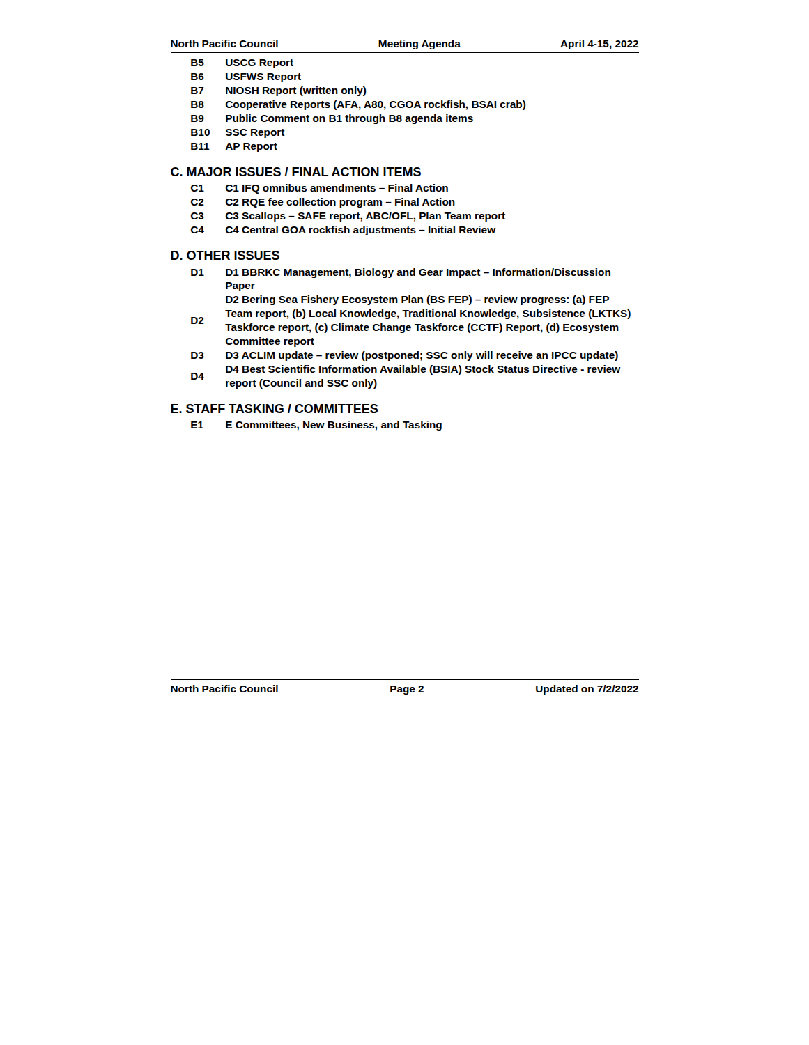North Pacific Council
Meeting Agenda
April 4-15, 2022
B5 USCG Report
B6 USFWS Report
B7 NIOSH Report (written only)
B8 Cooperative Reports (AFA, A80, CGOA rockfish, BSAI crab)
B9 Public Comment on B1 through B8 agenda items
B10 SSC Report
B11 AP Report
C. MAJOR ISSUES / FINAL ACTION ITEMS
C1 C1 IFQ omnibus amendments – Final Action
C2 C2 RQE fee collection program – Final Action
C3 C3 Scallops – SAFE report, ABC/OFL, Plan Team report
C4 C4 Central GOA rockfish adjustments – Initial Review
D. OTHER ISSUES
D1 D1 BBRKC Management, Biology and Gear Impact – Information/Discussion Paper
D2
D2 Bering Sea Fishery Ecosystem Plan (BS FEP) – review progress: (a) FEP Team report, (b) Local Knowledge, Traditional Knowledge, Subsistence (LKTKS) Taskforce report, (c) Climate Change Taskforce (CCTF) Report, (d) Ecosystem Committee report
D3 D3 ACLIM update – review (postponed; SSC only will receive an IPCC update)
D4
D4 Best Scientific Information Available (BSIA) Stock Status Directive - review report (Council and SSC only)
E. STAFF TASKING / COMMITTEES
E1 E Committees, New Business, and Tasking
North Pacific Council
Page 2
Updated on 7/2/2022